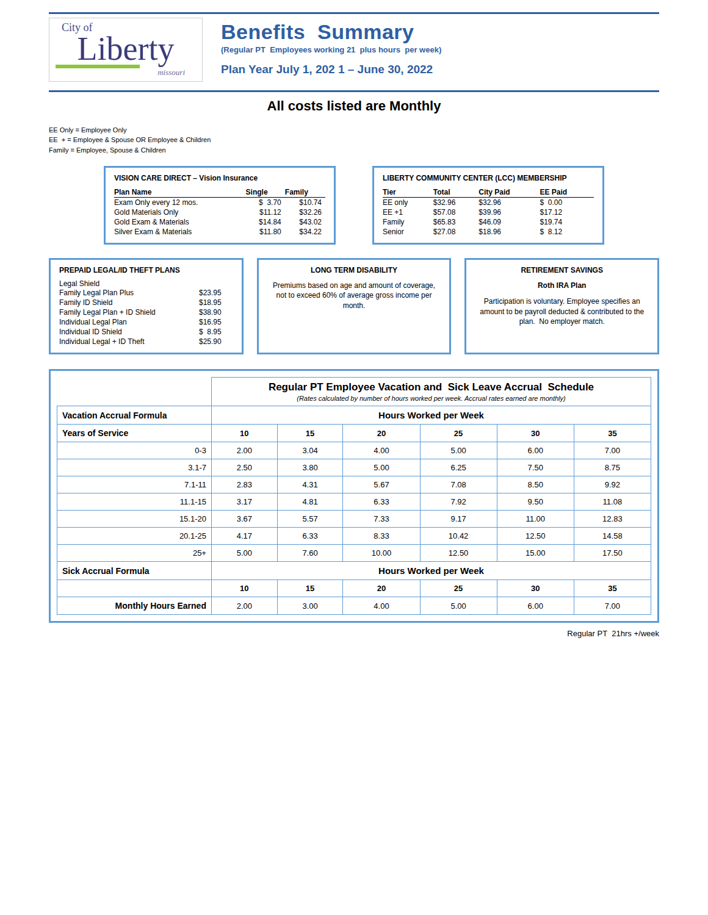City of
Liberty
missouri
Benefits Summary
(Regular PT Employees working 21 plus hours per week)
Plan Year July 1, 202 1 – June 30, 2022
All costs listed are Monthly
EE Only = Employee Only
EE + = Employee & Spouse OR Employee & Children
Family = Employee, Spouse & Children
VISION CARE DIRECT – Vision Insurance
| Plan Name | Single | Family |
| --- | --- | --- |
| Exam Only every 12 mos. | $ 3.70 | $10.74 |
| Gold Materials Only | $11.12 | $32.26 |
| Gold Exam & Materials | $14.84 | $43.02 |
| Silver Exam & Materials | $11.80 | $34.22 |
LIBERTY COMMUNITY CENTER (LCC) MEMBERSHIP
| Tier | Total | City Paid | EE Paid |
| --- | --- | --- | --- |
| EE only | $32.96 | $32.96 | $ 0.00 |
| EE +1 | $57.08 | $39.96 | $17.12 |
| Family | $65.83 | $46.09 | $19.74 |
| Senior | $27.08 | $18.96 | $ 8.12 |
PREPAID LEGAL/ID THEFT PLANS
Legal Shield
| Family Legal Plan Plus | $23.95 |
| Family ID Shield | $18.95 |
| Family Legal Plan + ID Shield | $38.90 |
| Individual Legal Plan | $16.95 |
| Individual ID Shield | $ 8.95 |
| Individual Legal + ID Theft | $25.90 |
LONG TERM DISABILITY
Premiums based on age and amount of coverage, not to exceed 60% of average gross income per month.
RETIREMENT SAVINGS
Roth IRA Plan
Participation is voluntary. Employee specifies an amount to be payroll deducted & contributed to the plan. No employer match.
| | Regular PT Employee Vacation and Sick Leave Accrual Schedule (Rates calculated by number of hours worked per week. Accrual rates earned are monthly) |
| Vacation Accrual Formula | Hours Worked per Week |
| Years of Service | 10 | 15 | 20 | 25 | 30 | 35 |
| 0-3 | 2.00 | 3.04 | 4.00 | 5.00 | 6.00 | 7.00 |
| 3.1-7 | 2.50 | 3.80 | 5.00 | 6.25 | 7.50 | 8.75 |
| 7.1-11 | 2.83 | 4.31 | 5.67 | 7.08 | 8.50 | 9.92 |
| 11.1-15 | 3.17 | 4.81 | 6.33 | 7.92 | 9.50 | 11.08 |
| 15.1-20 | 3.67 | 5.57 | 7.33 | 9.17 | 11.00 | 12.83 |
| 20.1-25 | 4.17 | 6.33 | 8.33 | 10.42 | 12.50 | 14.58 |
| 25+ | 5.00 | 7.60 | 10.00 | 12.50 | 15.00 | 17.50 |
| Sick Accrual Formula | Hours Worked per Week |
| | 10 | 15 | 20 | 25 | 30 | 35 |
| Monthly Hours Earned | 2.00 | 3.00 | 4.00 | 5.00 | 6.00 | 7.00 |
Regular PT 21hrs +/week